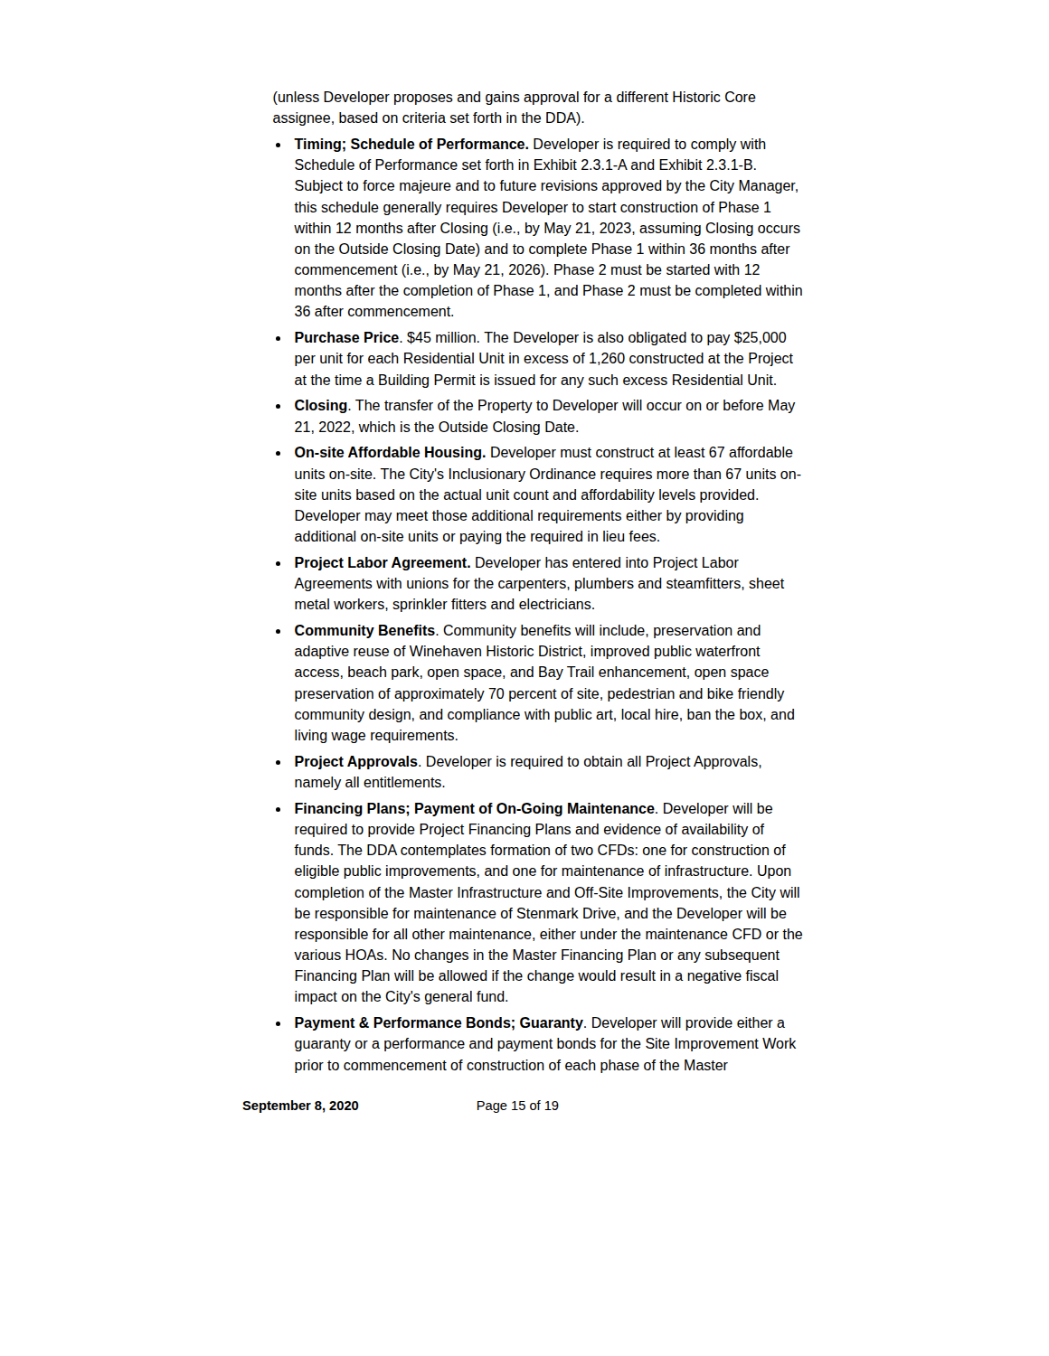(unless Developer proposes and gains approval for a different Historic Core assignee, based on criteria set forth in the DDA).
Timing; Schedule of Performance. Developer is required to comply with Schedule of Performance set forth in Exhibit 2.3.1-A and Exhibit 2.3.1-B. Subject to force majeure and to future revisions approved by the City Manager, this schedule generally requires Developer to start construction of Phase 1 within 12 months after Closing (i.e., by May 21, 2023, assuming Closing occurs on the Outside Closing Date) and to complete Phase 1 within 36 months after commencement (i.e., by May 21, 2026). Phase 2 must be started with 12 months after the completion of Phase 1, and Phase 2 must be completed within 36 after commencement.
Purchase Price. $45 million. The Developer is also obligated to pay $25,000 per unit for each Residential Unit in excess of 1,260 constructed at the Project at the time a Building Permit is issued for any such excess Residential Unit.
Closing. The transfer of the Property to Developer will occur on or before May 21, 2022, which is the Outside Closing Date.
On-site Affordable Housing. Developer must construct at least 67 affordable units on-site. The City's Inclusionary Ordinance requires more than 67 units on-site units based on the actual unit count and affordability levels provided. Developer may meet those additional requirements either by providing additional on-site units or paying the required in lieu fees.
Project Labor Agreement. Developer has entered into Project Labor Agreements with unions for the carpenters, plumbers and steamfitters, sheet metal workers, sprinkler fitters and electricians.
Community Benefits. Community benefits will include, preservation and adaptive reuse of Winehaven Historic District, improved public waterfront access, beach park, open space, and Bay Trail enhancement, open space preservation of approximately 70 percent of site, pedestrian and bike friendly community design, and compliance with public art, local hire, ban the box, and living wage requirements.
Project Approvals. Developer is required to obtain all Project Approvals, namely all entitlements.
Financing Plans; Payment of On-Going Maintenance. Developer will be required to provide Project Financing Plans and evidence of availability of funds. The DDA contemplates formation of two CFDs: one for construction of eligible public improvements, and one for maintenance of infrastructure. Upon completion of the Master Infrastructure and Off-Site Improvements, the City will be responsible for maintenance of Stenmark Drive, and the Developer will be responsible for all other maintenance, either under the maintenance CFD or the various HOAs. No changes in the Master Financing Plan or any subsequent Financing Plan will be allowed if the change would result in a negative fiscal impact on the City's general fund.
Payment & Performance Bonds; Guaranty. Developer will provide either a guaranty or a performance and payment bonds for the Site Improvement Work prior to commencement of construction of each phase of the Master
September 8, 2020
Page 15 of 19